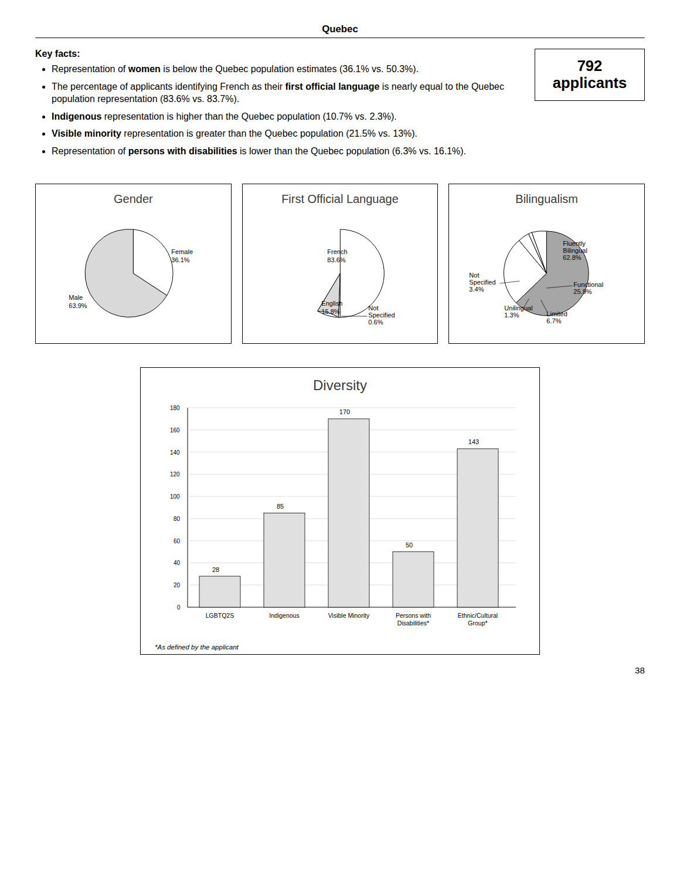Quebec
792
applicants
Key facts:
Representation of women is below the Quebec population estimates (36.1% vs. 50.3%).
The percentage of applicants identifying French as their first official language is nearly equal to the Quebec population representation (83.6% vs. 83.7%).
Indigenous representation is higher than the Quebec population (10.7% vs. 2.3%).
Visible minority representation is greater than the Quebec population (21.5% vs. 13%).
Representation of persons with disabilities is lower than the Quebec population (6.3% vs. 16.1%).
Gender
Female 36.1% Male 63.9%
First Official Language
French 83.6% English 15.8% Not Specified 0.6%
Bilingualism
Fluently Bilingual 62.8% Functional 25.9% Limited 6.7% Unilingual 1.3% Not Specified 3.4%
Diversity
180 160 140 120 100 80 60 40 20 0 28 85 170 50 143 LGBTQ2S Indigenous Visible Minority Persons with Disabilities* Ethnic/Cultural Group*
*As defined by the applicant
38